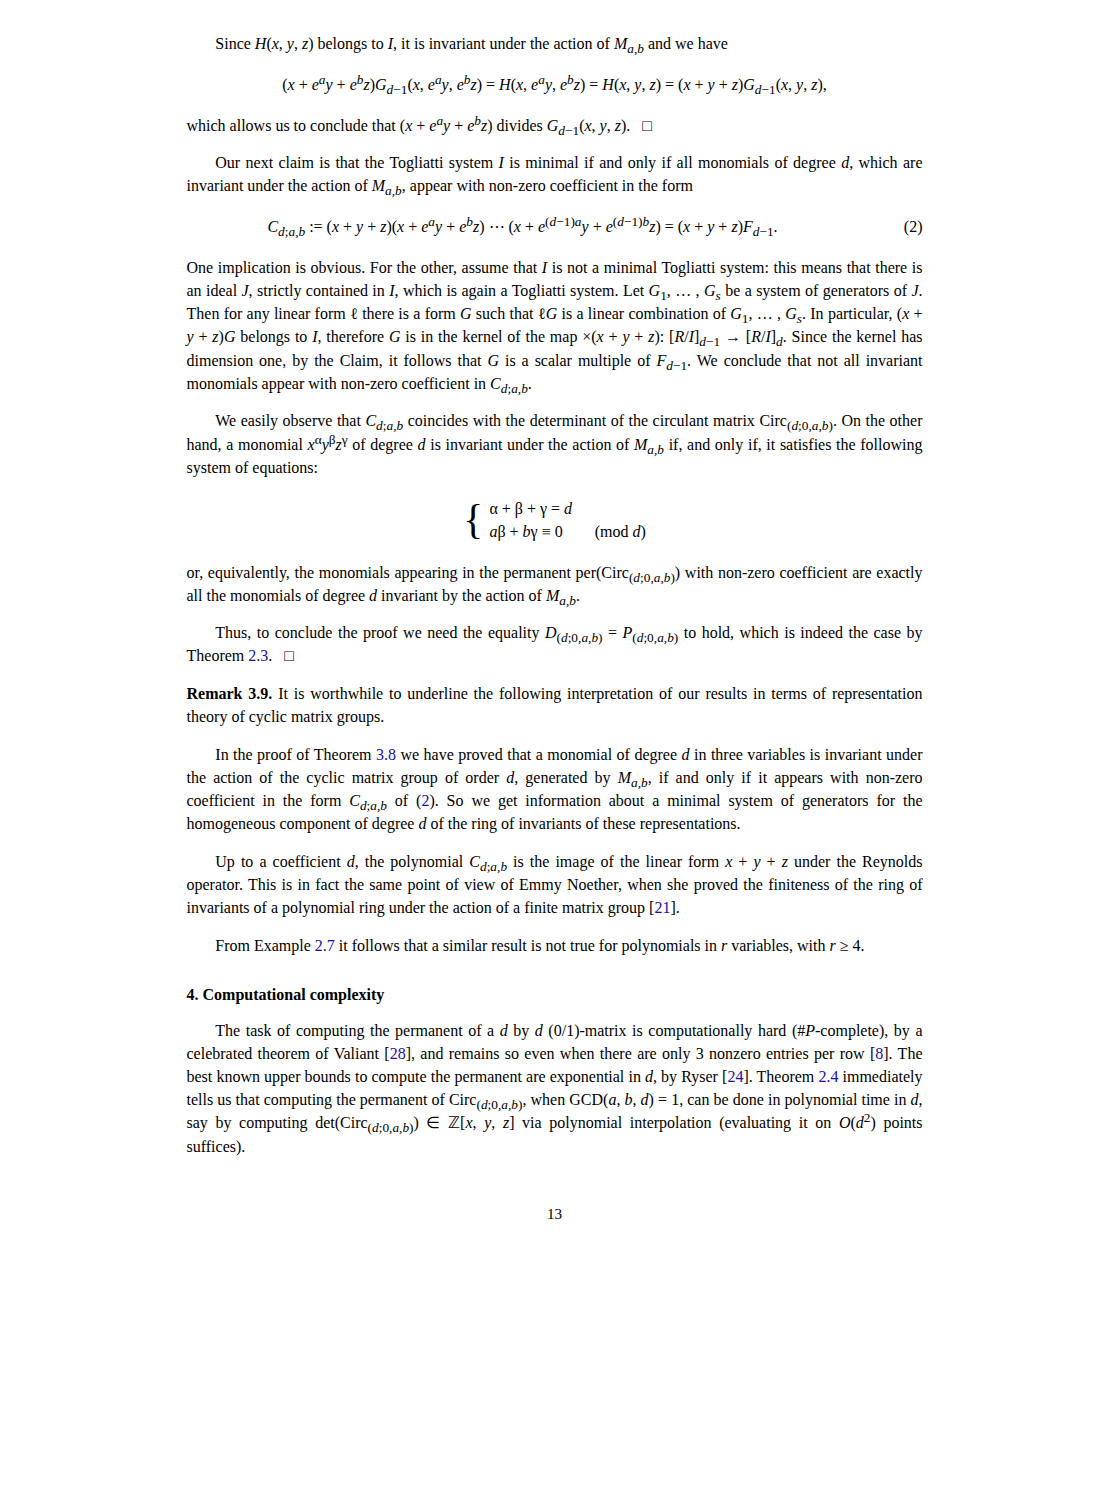Since H(x, y, z) belongs to I, it is invariant under the action of Ma,b and we have
(x + eay + ebz)Gd−1(x, eay, ebz) = H(x, eay, ebz) = H(x, y, z) = (x + y + z)Gd−1(x, y, z),
which allows us to conclude that (x + eay + ebz) divides Gd−1(x, y, z). □
Our next claim is that the Togliatti system I is minimal if and only if all monomials of degree d, which are invariant under the action of Ma,b, appear with non-zero coefficient in the form
Cd;a,b := (x + y + z)(x + eay + ebz) ⋯ (x + e(d−1)ay + e(d−1)bz) = (x + y + z)Fd−1. (2)
One implication is obvious. For the other, assume that I is not a minimal Togliatti system: this means that there is an ideal J, strictly contained in I, which is again a Togliatti system. Let G1, … , Gs be a system of generators of J. Then for any linear form ℓ there is a form G such that ℓG is a linear combination of G1, … , Gs. In particular, (x + y + z)G belongs to I, therefore G is in the kernel of the map ×(x + y + z): [R/I]d−1 → [R/I]d. Since the kernel has dimension one, by the Claim, it follows that G is a scalar multiple of Fd−1. We conclude that not all invariant monomials appear with non-zero coefficient in Cd;a,b.
We easily observe that Cd;a,b coincides with the determinant of the circulant matrix Circ(d;0,a,b). On the other hand, a monomial xαyβzγ of degree d is invariant under the action of Ma,b if, and only if, it satisfies the following system of equations:
{ α + β + γ = d
aβ + bγ ≡ 0 (mod d)
or, equivalently, the monomials appearing in the permanent per(Circ(d;0,a,b)) with non-zero coefficient are exactly all the monomials of degree d invariant by the action of Ma,b.
Thus, to conclude the proof we need the equality D(d;0,a,b) = P(d;0,a,b) to hold, which is indeed the case by Theorem 2.3. □
Remark 3.9. It is worthwhile to underline the following interpretation of our results in terms of representation theory of cyclic matrix groups.
In the proof of Theorem 3.8 we have proved that a monomial of degree d in three variables is invariant under the action of the cyclic matrix group of order d, generated by Ma,b, if and only if it appears with non-zero coefficient in the form Cd;a,b of (2). So we get information about a minimal system of generators for the homogeneous component of degree d of the ring of invariants of these representations.
Up to a coefficient d, the polynomial Cd;a,b is the image of the linear form x + y + z under the Reynolds operator. This is in fact the same point of view of Emmy Noether, when she proved the finiteness of the ring of invariants of a polynomial ring under the action of a finite matrix group [21].
From Example 2.7 it follows that a similar result is not true for polynomials in r variables, with r ≥ 4.
4. Computational complexity
The task of computing the permanent of a d by d (0/1)-matrix is computationally hard (#P-complete), by a celebrated theorem of Valiant [28], and remains so even when there are only 3 nonzero entries per row [8]. The best known upper bounds to compute the permanent are exponential in d, by Ryser [24]. Theorem 2.4 immediately tells us that computing the permanent of Circ(d;0,a,b), when GCD(a, b, d) = 1, can be done in polynomial time in d, say by computing det(Circ(d;0,a,b)) ∈ ℤ[x, y, z] via polynomial interpolation (evaluating it on O(d2) points suffices).
13